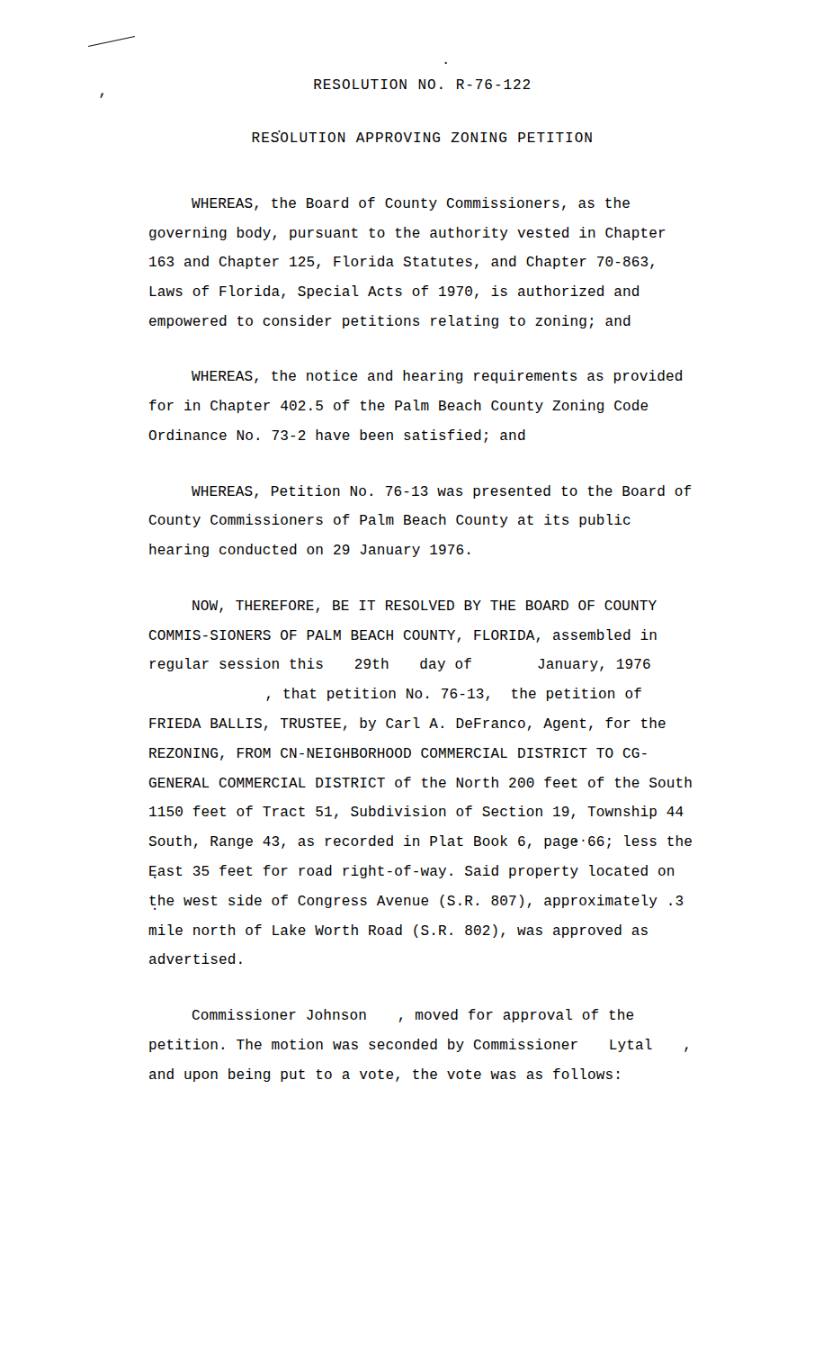,
. . .. . .
RESOLUTION NO. R-76-122
RESOLUTION APPROVING ZONING PETITION
WHEREAS, the Board of County Commissioners, as the governing body, pursuant to the authority vested in Chapter 163 and Chapter 125, Florida Statutes, and Chapter 70-863, Laws of Florida, Special Acts of 1970, is authorized and empowered to consider petitions relating to zoning; and
WHEREAS, the notice and hearing requirements as provided for in Chapter 402.5 of the Palm Beach County Zoning Code Ordinance No. 73-2 have been satisfied; and
WHEREAS, Petition No. 76-13 was presented to the Board of County Commissioners of Palm Beach County at its public hearing conducted on 29 January 1976.
NOW, THEREFORE, BE IT RESOLVED BY THE BOARD OF COUNTY COMMIS-SIONERS OF PALM BEACH COUNTY, FLORIDA, assembled in regular session this 29th day of January, 1976 , that petition No. 76-13, the petition of FRIEDA BALLIS, TRUSTEE, by Carl A. DeFranco, Agent, for the REZONING, FROM CN-NEIGHBORHOOD COMMERCIAL DISTRICT TO CG-GENERAL COMMERCIAL DISTRICT of the North 200 feet of the South 1150 feet of Tract 51, Subdivision of Section 19, Township 44 South, Range 43, as recorded in Plat Book 6, page 66; less the East 35 feet for road right-of-way. Said property located on the west side of Congress Avenue (S.R. 807), approximately .3 mile north of Lake Worth Road (S.R. 802), was approved as advertised.
Commissioner Johnson , moved for approval of the petition. The motion was seconded by Commissioner Lytal , and upon being put to a vote, the vote was as follows: